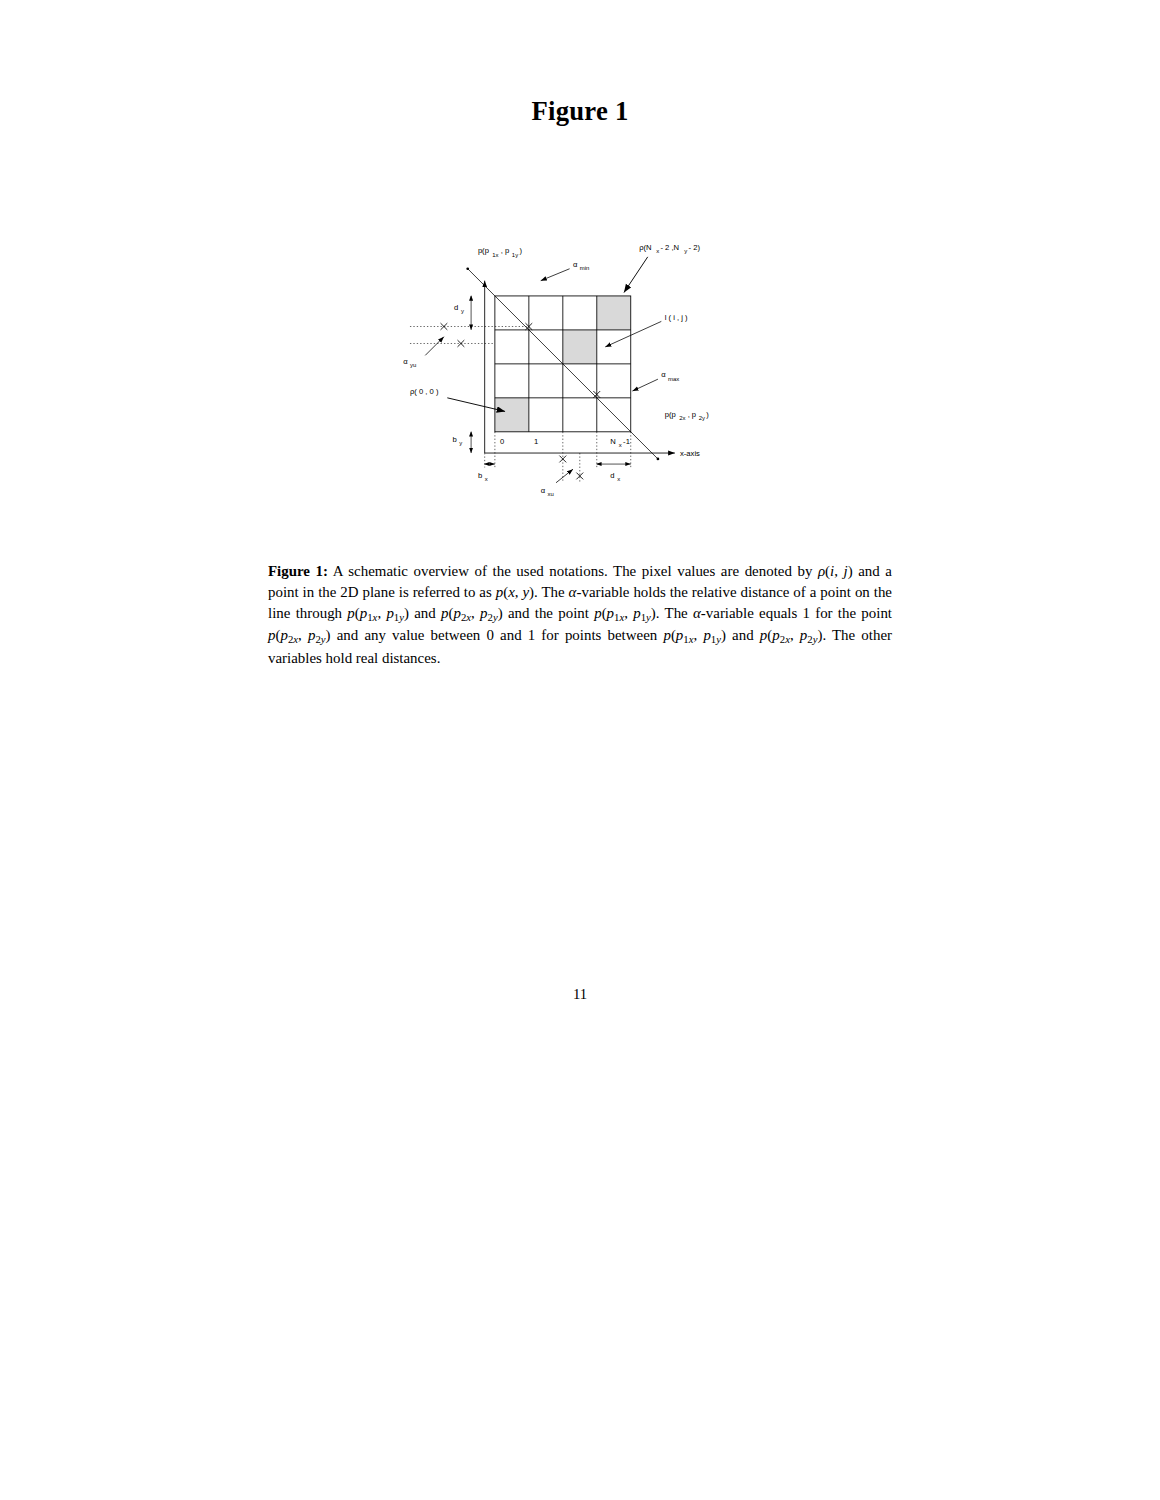Figure 1
x-axis α yu α xu p(p 1x , p 1y ) p(p 2x , p 2y ) α min α max ρ(N x - 2 ,N y - 2) l ( i , j ) ρ( 0 , 0 ) d y b y b x d x 0 1 N x -1
Figure 1: A schematic overview of the used notations. The pixel values are denoted by ρ(i, j) and a point in the 2D plane is referred to as p(x, y). The α-variable holds the relative distance of a point on the line through p(p1x, p1y) and p(p2x, p2y) and the point p(p1x, p1y). The α-variable equals 1 for the point p(p2x, p2y) and any value between 0 and 1 for points between p(p1x, p1y) and p(p2x, p2y). The other variables hold real distances.
11